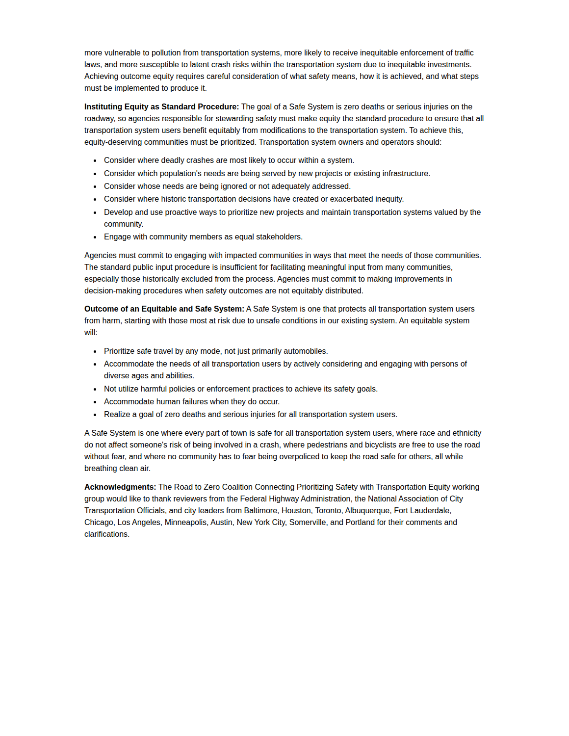more vulnerable to pollution from transportation systems, more likely to receive inequitable enforcement of traffic laws, and more susceptible to latent crash risks within the transportation system due to inequitable investments. Achieving outcome equity requires careful consideration of what safety means, how it is achieved, and what steps must be implemented to produce it.
Instituting Equity as Standard Procedure: The goal of a Safe System is zero deaths or serious injuries on the roadway, so agencies responsible for stewarding safety must make equity the standard procedure to ensure that all transportation system users benefit equitably from modifications to the transportation system. To achieve this, equity-deserving communities must be prioritized. Transportation system owners and operators should:
Consider where deadly crashes are most likely to occur within a system.
Consider which population's needs are being served by new projects or existing infrastructure.
Consider whose needs are being ignored or not adequately addressed.
Consider where historic transportation decisions have created or exacerbated inequity.
Develop and use proactive ways to prioritize new projects and maintain transportation systems valued by the community.
Engage with community members as equal stakeholders.
Agencies must commit to engaging with impacted communities in ways that meet the needs of those communities. The standard public input procedure is insufficient for facilitating meaningful input from many communities, especially those historically excluded from the process. Agencies must commit to making improvements in decision-making procedures when safety outcomes are not equitably distributed.
Outcome of an Equitable and Safe System: A Safe System is one that protects all transportation system users from harm, starting with those most at risk due to unsafe conditions in our existing system. An equitable system will:
Prioritize safe travel by any mode, not just primarily automobiles.
Accommodate the needs of all transportation users by actively considering and engaging with persons of diverse ages and abilities.
Not utilize harmful policies or enforcement practices to achieve its safety goals.
Accommodate human failures when they do occur.
Realize a goal of zero deaths and serious injuries for all transportation system users.
A Safe System is one where every part of town is safe for all transportation system users, where race and ethnicity do not affect someone's risk of being involved in a crash, where pedestrians and bicyclists are free to use the road without fear, and where no community has to fear being overpoliced to keep the road safe for others, all while breathing clean air.
Acknowledgments: The Road to Zero Coalition Connecting Prioritizing Safety with Transportation Equity working group would like to thank reviewers from the Federal Highway Administration, the National Association of City Transportation Officials, and city leaders from Baltimore, Houston, Toronto, Albuquerque, Fort Lauderdale, Chicago, Los Angeles, Minneapolis, Austin, New York City, Somerville, and Portland for their comments and clarifications.